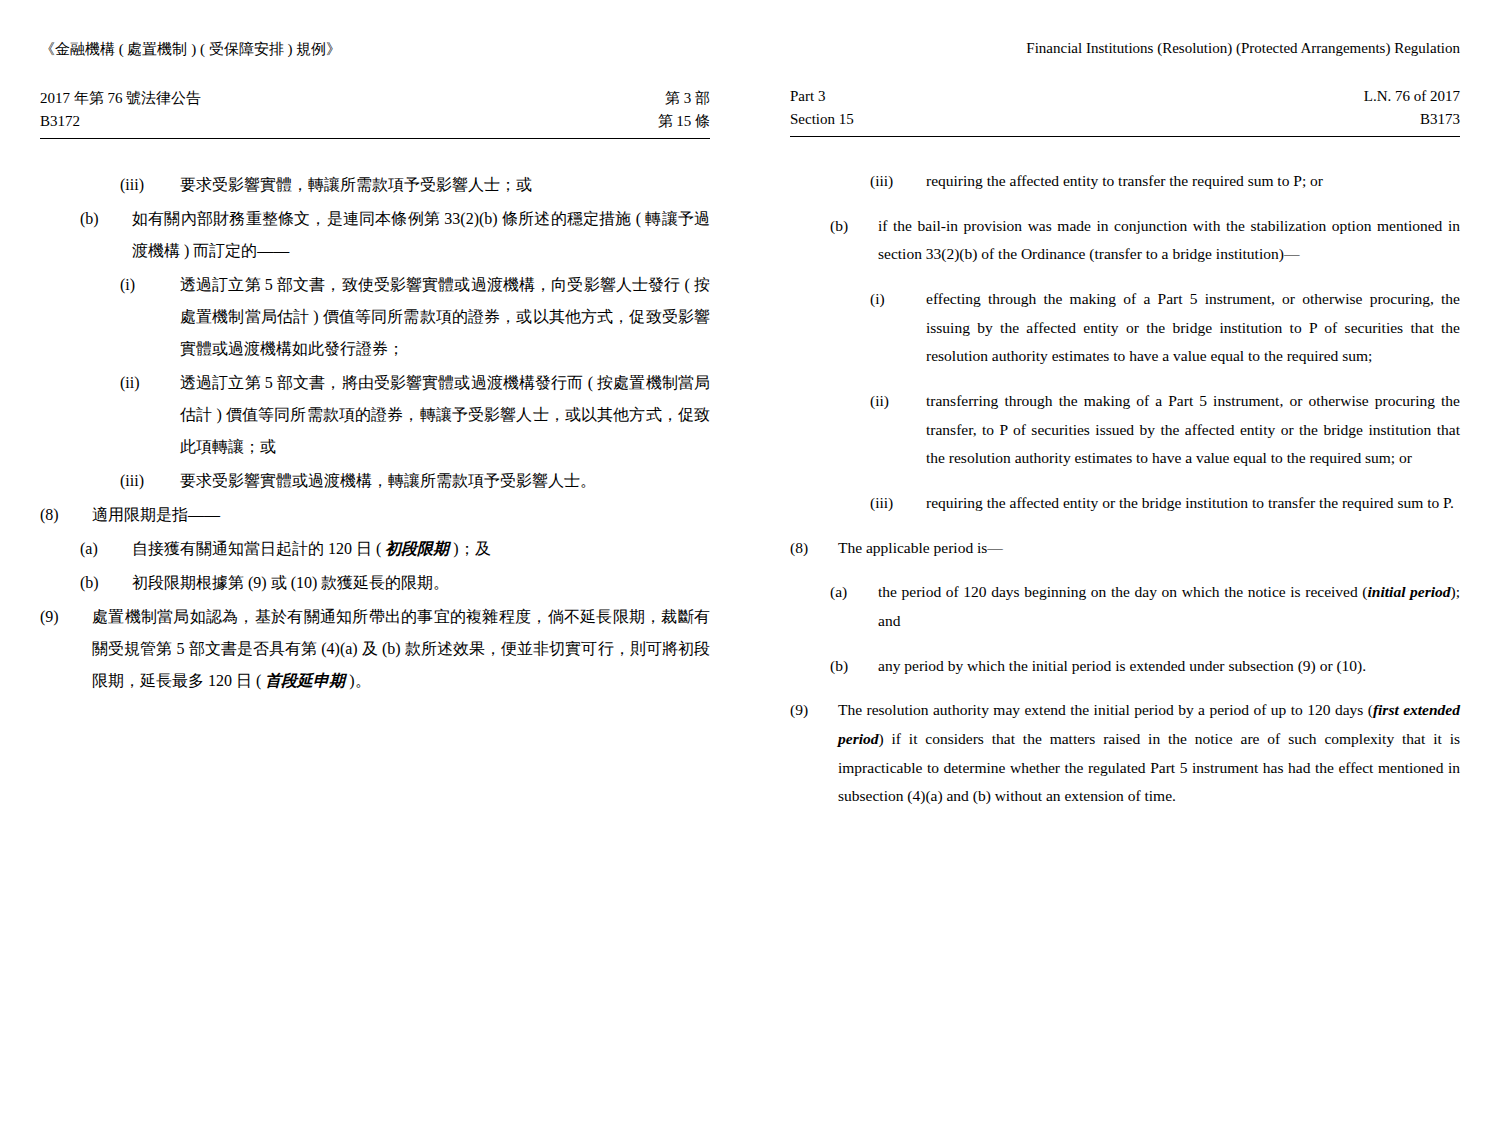《金融機構 ( 處置機制 ) ( 受保障安排 ) 規例》
2017 年第 76 號法律公告
第 3 部
B3172
第 15 條
(iii)
要求受影響實體，轉讓所需款項予受影響人士；或
(b)
如有關內部財務重整條文，是連同本條例第 33(2)(b) 條所述的穩定措施 ( 轉讓予過渡機構 ) 而訂定的——
(i)
透過訂立第 5 部文書，致使受影響實體或過渡機構，向受影響人士發行 ( 按處置機制當局估計 ) 價值等同所需款項的證券，或以其他方式，促致受影響實體或過渡機構如此發行證券；
(ii)
透過訂立第 5 部文書，將由受影響實體或過渡機構發行而 ( 按處置機制當局估計 ) 價值等同所需款項的證券，轉讓予受影響人士，或以其他方式，促致此項轉讓；或
(iii)
要求受影響實體或過渡機構，轉讓所需款項予受影響人士。
(8)
適用限期是指——
(a)
自接獲有關通知當日起計的 120 日 ( 初段限期 )；及
(b)
初段限期根據第 (9) 或 (10) 款獲延長的限期。
(9)
處置機制當局如認為，基於有關通知所帶出的事宜的複雜程度，倘不延長限期，裁斷有關受規管第 5 部文書是否具有第 (4)(a) 及 (b) 款所述效果，便並非切實可行，則可將初段限期，延長最多 120 日 ( 首段延申期 )。
Financial Institutions (Resolution) (Protected Arrangements) Regulation
Part 3
L.N. 76 of 2017
Section 15
B3173
(iii)
requiring the affected entity to transfer the required sum to P; or
(b)
if the bail-in provision was made in conjunction with the stabilization option mentioned in section 33(2)(b) of the Ordinance (transfer to a bridge institution)—
(i)
effecting through the making of a Part 5 instrument, or otherwise procuring, the issuing by the affected entity or the bridge institution to P of securities that the resolution authority estimates to have a value equal to the required sum;
(ii)
transferring through the making of a Part 5 instrument, or otherwise procuring the transfer, to P of securities issued by the affected entity or the bridge institution that the resolution authority estimates to have a value equal to the required sum; or
(iii)
requiring the affected entity or the bridge institution to transfer the required sum to P.
(8)
The applicable period is—
(a)
the period of 120 days beginning on the day on which the notice is received (initial period); and
(b)
any period by which the initial period is extended under subsection (9) or (10).
(9)
The resolution authority may extend the initial period by a period of up to 120 days (first extended period) if it considers that the matters raised in the notice are of such complexity that it is impracticable to determine whether the regulated Part 5 instrument has had the effect mentioned in subsection (4)(a) and (b) without an extension of time.